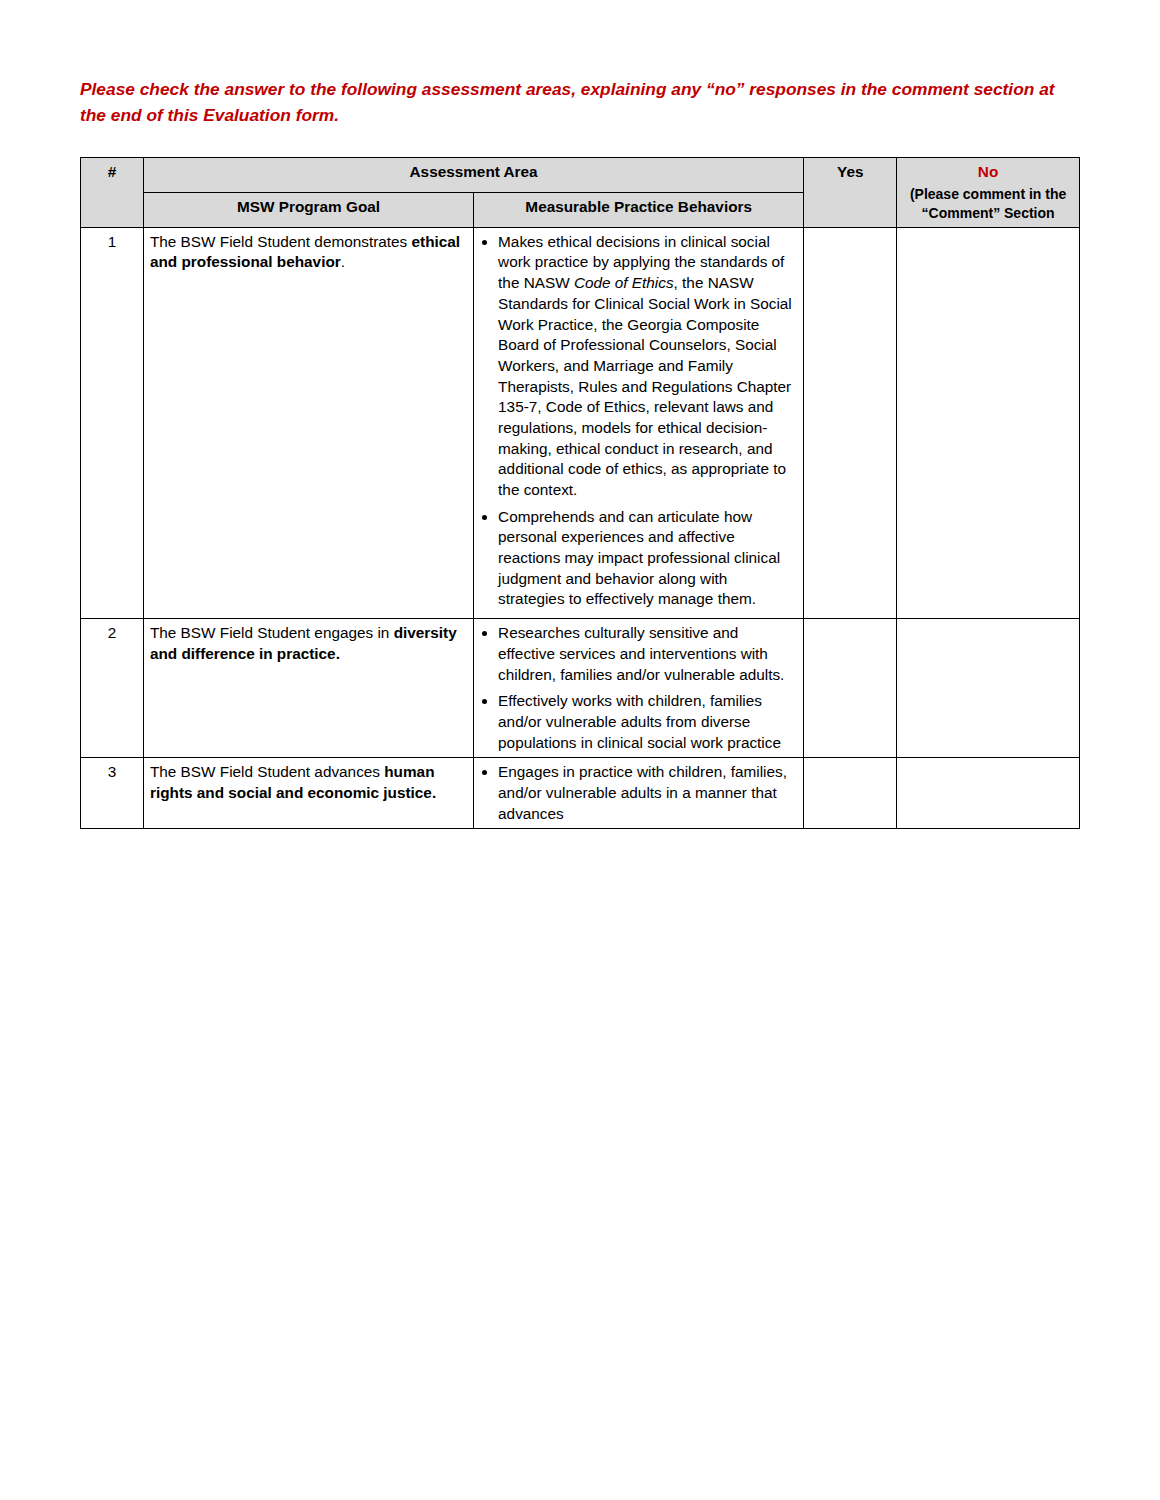Please check the answer to the following assessment areas, explaining any “no” responses in the comment section at the end of this Evaluation form.
| # | Assessment Area | Yes | No (Please comment in the “Comment” Section |
| --- | --- | --- | --- |
| MSW Program Goal | Measurable Practice Behaviors |
| 1 | The BSW Field Student demonstrates ethical and professional behavior . | Makes ethical decisions in clinical social work practice by applying the standards of the NASW Code of Ethics , the NASW Standards for Clinical Social Work in Social Work Practice, the Georgia Composite Board of Professional Counselors, Social Workers, and Marriage and Family Therapists, Rules and Regulations Chapter 135-7, Code of Ethics, relevant laws and regulations, models for ethical decision-making, ethical conduct in research, and additional code of ethics, as appropriate to the context. Comprehends and can articulate how personal experiences and affective reactions may impact professional clinical judgment and behavior along with strategies to effectively manage them. | | |
| 2 | The BSW Field Student engages in diversity and difference in practice. | Researches culturally sensitive and effective services and interventions with children, families and/or vulnerable adults. Effectively works with children, families and/or vulnerable adults from diverse populations in clinical social work practice | | |
| 3 | The BSW Field Student advances human rights and social and economic justice. | Engages in practice with children, families, and/or vulnerable adults in a manner that advances | | |